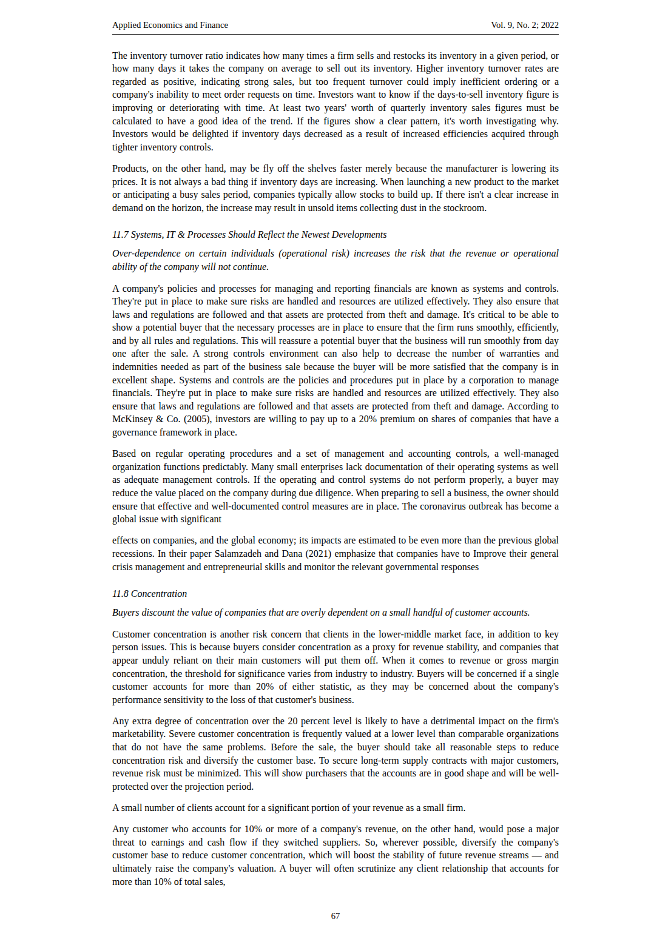Applied Economics and Finance Vol. 9, No. 2; 2022
The inventory turnover ratio indicates how many times a firm sells and restocks its inventory in a given period, or how many days it takes the company on average to sell out its inventory. Higher inventory turnover rates are regarded as positive, indicating strong sales, but too frequent turnover could imply inefficient ordering or a company's inability to meet order requests on time. Investors want to know if the days-to-sell inventory figure is improving or deteriorating with time. At least two years' worth of quarterly inventory sales figures must be calculated to have a good idea of the trend. If the figures show a clear pattern, it's worth investigating why. Investors would be delighted if inventory days decreased as a result of increased efficiencies acquired through tighter inventory controls.
Products, on the other hand, may be fly off the shelves faster merely because the manufacturer is lowering its prices. It is not always a bad thing if inventory days are increasing. When launching a new product to the market or anticipating a busy sales period, companies typically allow stocks to build up. If there isn't a clear increase in demand on the horizon, the increase may result in unsold items collecting dust in the stockroom.
11.7 Systems, IT & Processes Should Reflect the Newest Developments
Over-dependence on certain individuals (operational risk) increases the risk that the revenue or operational ability of the company will not continue.
A company's policies and processes for managing and reporting financials are known as systems and controls. They're put in place to make sure risks are handled and resources are utilized effectively. They also ensure that laws and regulations are followed and that assets are protected from theft and damage. It's critical to be able to show a potential buyer that the necessary processes are in place to ensure that the firm runs smoothly, efficiently, and by all rules and regulations. This will reassure a potential buyer that the business will run smoothly from day one after the sale. A strong controls environment can also help to decrease the number of warranties and indemnities needed as part of the business sale because the buyer will be more satisfied that the company is in excellent shape. Systems and controls are the policies and procedures put in place by a corporation to manage financials. They're put in place to make sure risks are handled and resources are utilized effectively. They also ensure that laws and regulations are followed and that assets are protected from theft and damage. According to McKinsey & Co. (2005), investors are willing to pay up to a 20% premium on shares of companies that have a governance framework in place.
Based on regular operating procedures and a set of management and accounting controls, a well-managed organization functions predictably. Many small enterprises lack documentation of their operating systems as well as adequate management controls. If the operating and control systems do not perform properly, a buyer may reduce the value placed on the company during due diligence. When preparing to sell a business, the owner should ensure that effective and well-documented control measures are in place. The coronavirus outbreak has become a global issue with significant
effects on companies, and the global economy; its impacts are estimated to be even more than the previous global recessions. In their paper Salamzadeh and Dana (2021) emphasize that companies have to Improve their general crisis management and entrepreneurial skills and monitor the relevant governmental responses
11.8 Concentration
Buyers discount the value of companies that are overly dependent on a small handful of customer accounts.
Customer concentration is another risk concern that clients in the lower-middle market face, in addition to key person issues. This is because buyers consider concentration as a proxy for revenue stability, and companies that appear unduly reliant on their main customers will put them off. When it comes to revenue or gross margin concentration, the threshold for significance varies from industry to industry. Buyers will be concerned if a single customer accounts for more than 20% of either statistic, as they may be concerned about the company's performance sensitivity to the loss of that customer's business.
Any extra degree of concentration over the 20 percent level is likely to have a detrimental impact on the firm's marketability. Severe customer concentration is frequently valued at a lower level than comparable organizations that do not have the same problems. Before the sale, the buyer should take all reasonable steps to reduce concentration risk and diversify the customer base. To secure long-term supply contracts with major customers, revenue risk must be minimized. This will show purchasers that the accounts are in good shape and will be well-protected over the projection period.
A small number of clients account for a significant portion of your revenue as a small firm.
Any customer who accounts for 10% or more of a company's revenue, on the other hand, would pose a major threat to earnings and cash flow if they switched suppliers. So, wherever possible, diversify the company's customer base to reduce customer concentration, which will boost the stability of future revenue streams — and ultimately raise the company's valuation. A buyer will often scrutinize any client relationship that accounts for more than 10% of total sales,
67